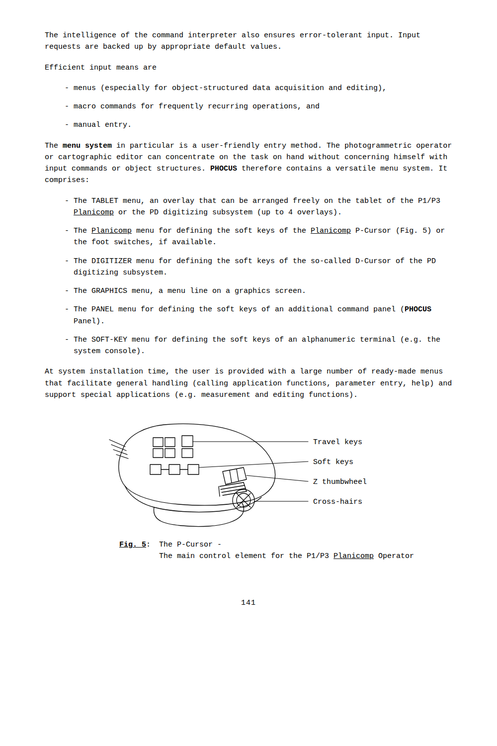The intelligence of the command interpreter also ensures error-tolerant input. Input requests are backed up by appropriate default values.
Efficient input means are
menus (especially for object-structured data acquisition and editing),
macro commands for frequently recurring operations, and
manual entry.
The menu system in particular is a user-friendly entry method. The photogrammetric operator or cartographic editor can concentrate on the task on hand without concerning himself with input commands or object structures. PHOCUS therefore contains a versatile menu system. It comprises:
The TABLET menu, an overlay that can be arranged freely on the tablet of the P1/P3 Planicomp or the PD digitizing subsystem (up to 4 overlays).
The Planicomp menu for defining the soft keys of the Planicomp P-Cursor (Fig. 5) or the foot switches, if available.
The DIGITIZER menu for defining the soft keys of the so-called D-Cursor of the PD digitizing subsystem.
The GRAPHICS menu, a menu line on a graphics screen.
The PANEL menu for defining the soft keys of an additional command panel (PHOCUS Panel).
The SOFT-KEY menu for defining the soft keys of an alphanumeric terminal (e.g. the system console).
At system installation time, the user is provided with a large number of ready-made menus that facilitate general handling (calling application functions, parameter entry, help) and support special applications (e.g. measurement and editing functions).
Travel keys Soft keys Z thumbwheel Cross-hairs
Fig. 5: The P-Cursor -
The main control element for the P1/P3 Planicomp Operator
141